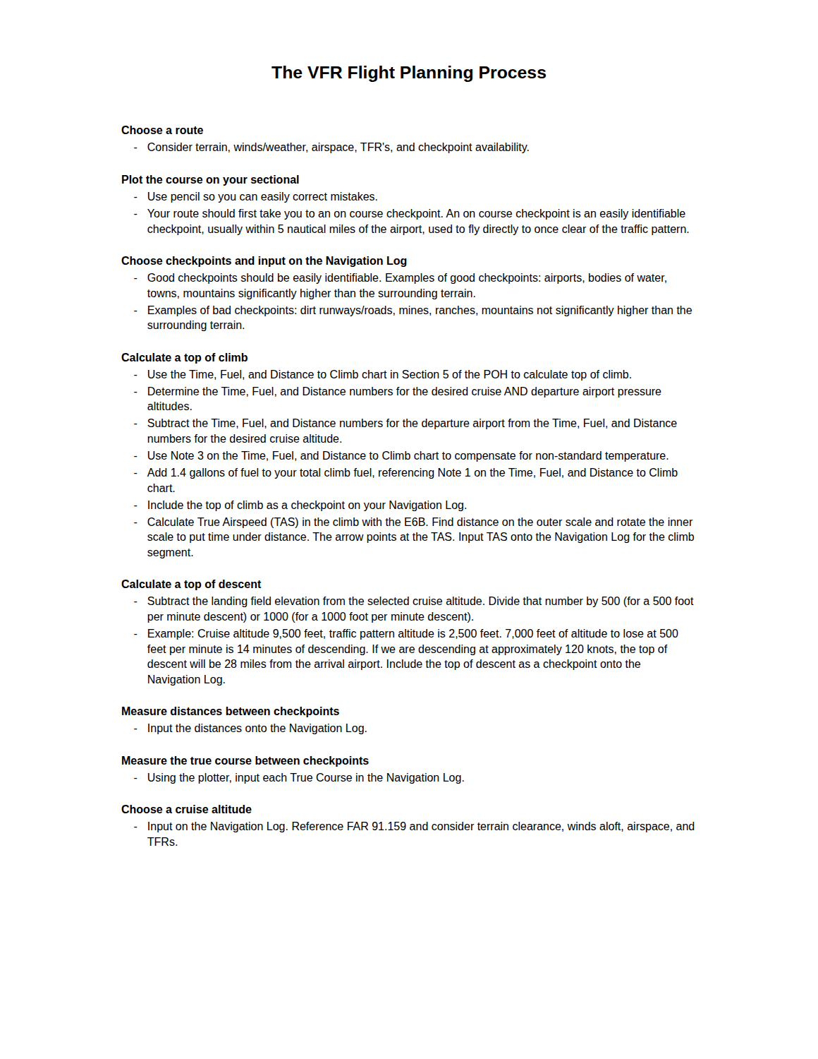The VFR Flight Planning Process
Choose a route
Consider terrain, winds/weather, airspace, TFR's, and checkpoint availability.
Plot the course on your sectional
Use pencil so you can easily correct mistakes.
Your route should first take you to an on course checkpoint. An on course checkpoint is an easily identifiable checkpoint, usually within 5 nautical miles of the airport, used to fly directly to once clear of the traffic pattern.
Choose checkpoints and input on the Navigation Log
Good checkpoints should be easily identifiable. Examples of good checkpoints: airports, bodies of water, towns, mountains significantly higher than the surrounding terrain.
Examples of bad checkpoints: dirt runways/roads, mines, ranches, mountains not significantly higher than the surrounding terrain.
Calculate a top of climb
Use the Time, Fuel, and Distance to Climb chart in Section 5 of the POH to calculate top of climb.
Determine the Time, Fuel, and Distance numbers for the desired cruise AND departure airport pressure altitudes.
Subtract the Time, Fuel, and Distance numbers for the departure airport from the Time, Fuel, and Distance numbers for the desired cruise altitude.
Use Note 3 on the Time, Fuel, and Distance to Climb chart to compensate for non-standard temperature.
Add 1.4 gallons of fuel to your total climb fuel, referencing Note 1 on the Time, Fuel, and Distance to Climb chart.
Include the top of climb as a checkpoint on your Navigation Log.
Calculate True Airspeed (TAS) in the climb with the E6B. Find distance on the outer scale and rotate the inner scale to put time under distance. The arrow points at the TAS. Input TAS onto the Navigation Log for the climb segment.
Calculate a top of descent
Subtract the landing field elevation from the selected cruise altitude. Divide that number by 500 (for a 500 foot per minute descent) or 1000 (for a 1000 foot per minute descent).
Example: Cruise altitude 9,500 feet, traffic pattern altitude is 2,500 feet. 7,000 feet of altitude to lose at 500 feet per minute is 14 minutes of descending. If we are descending at approximately 120 knots, the top of descent will be 28 miles from the arrival airport. Include the top of descent as a checkpoint onto the Navigation Log.
Measure distances between checkpoints
Input the distances onto the Navigation Log.
Measure the true course between checkpoints
Using the plotter, input each True Course in the Navigation Log.
Choose a cruise altitude
Input on the Navigation Log. Reference FAR 91.159 and consider terrain clearance, winds aloft, airspace, and TFRs.